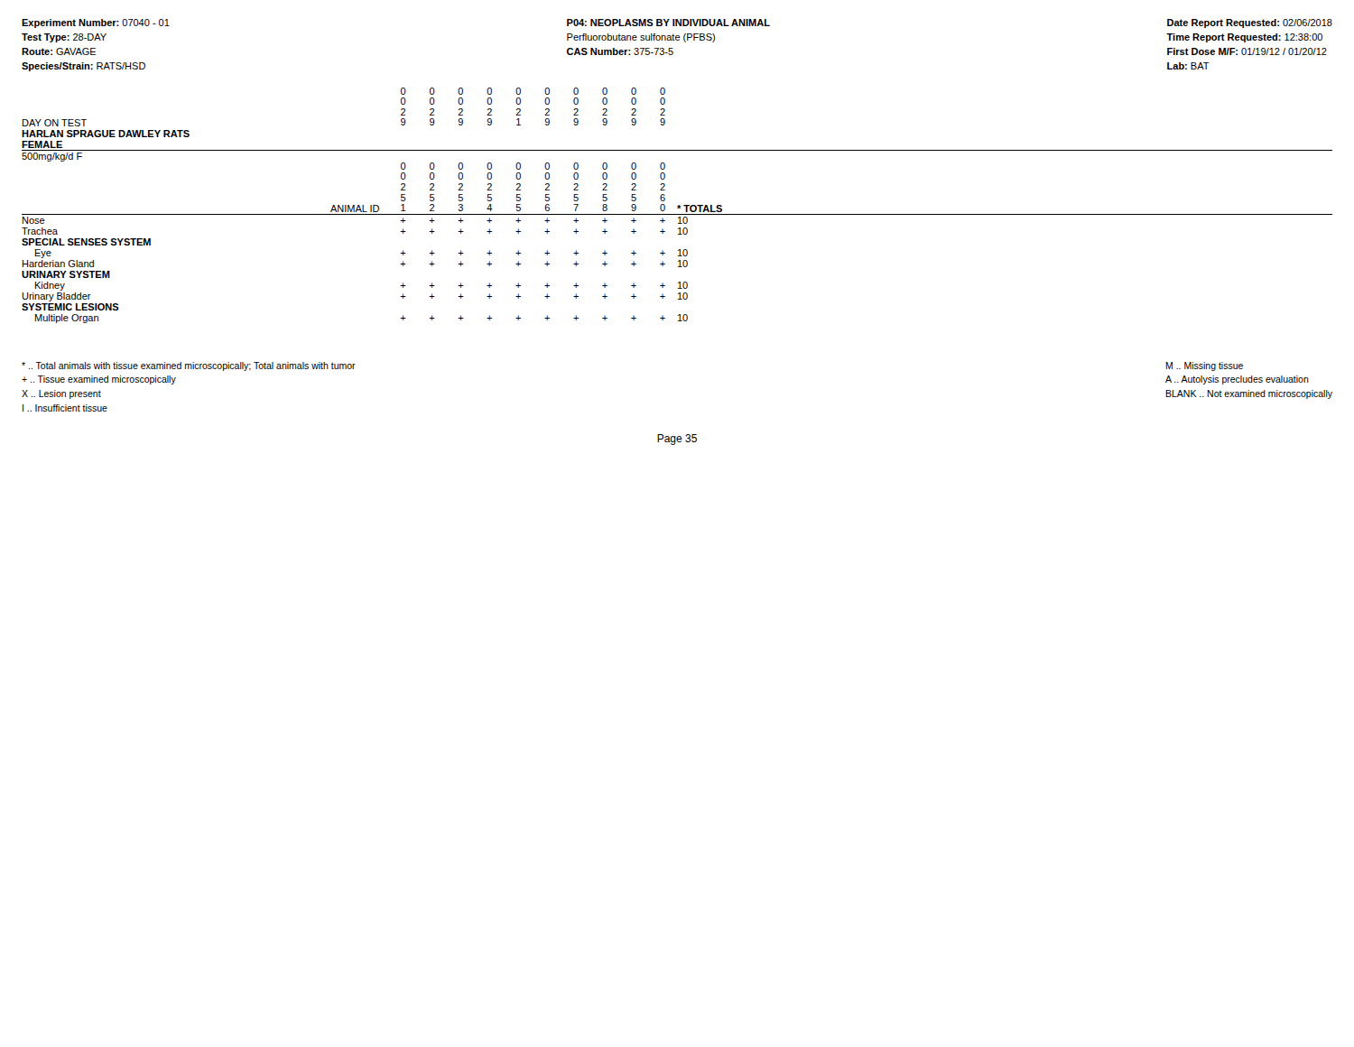Experiment Number: 07040 - 01
Test Type: 28-DAY
Route: GAVAGE
Species/Strain: RATS/HSD
P04: NEOPLASMS BY INDIVIDUAL ANIMAL
Perfluorobutane sulfonate (PFBS)
CAS Number: 375-73-5
Date Report Requested: 02/06/2018
Time Report Requested: 12:38:00
First Dose M/F: 01/19/12 / 01/20/12
Lab: BAT
| DAY ON TEST | 0 0 2 9 | 0 0 2 9 | 0 0 2 9 | 0 0 2 9 | 0 0 2 1 | 0 0 2 9 | 0 0 2 9 | 0 0 2 9 | 0 0 2 9 | 0 0 2 9 | |
| HARLAN SPRAGUE DAWLEY RATS FEMALE | | |
| 500mg/kg/d F | | |
| ANIMAL ID | 0 0 2 5 1 | 0 0 2 5 2 | 0 0 2 5 3 | 0 0 2 5 4 | 0 0 2 5 5 | 0 0 2 5 6 | 0 0 2 5 7 | 0 0 2 5 8 | 0 0 2 5 9 | 0 0 2 6 0 | * TOTALS |
| Nose | + | + | + | + | + | + | + | + | + | + | 10 |
| Trachea | + | + | + | + | + | + | + | + | + | + | 10 |
| SPECIAL SENSES SYSTEM |
| Eye | + | + | + | + | + | + | + | + | + | + | 10 |
| Harderian Gland | + | + | + | + | + | + | + | + | + | + | 10 |
| URINARY SYSTEM |
| Kidney | + | + | + | + | + | + | + | + | + | + | 10 |
| Urinary Bladder | + | + | + | + | + | + | + | + | + | + | 10 |
| SYSTEMIC LESIONS |
| Multiple Organ | + | + | + | + | + | + | + | + | + | + | 10 |
* .. Total animals with tissue examined microscopically; Total animals with tumor
+ .. Tissue examined microscopically
X .. Lesion present
I .. Insufficient tissue
M .. Missing tissue
A .. Autolysis precludes evaluation
BLANK .. Not examined microscopically
Page 35